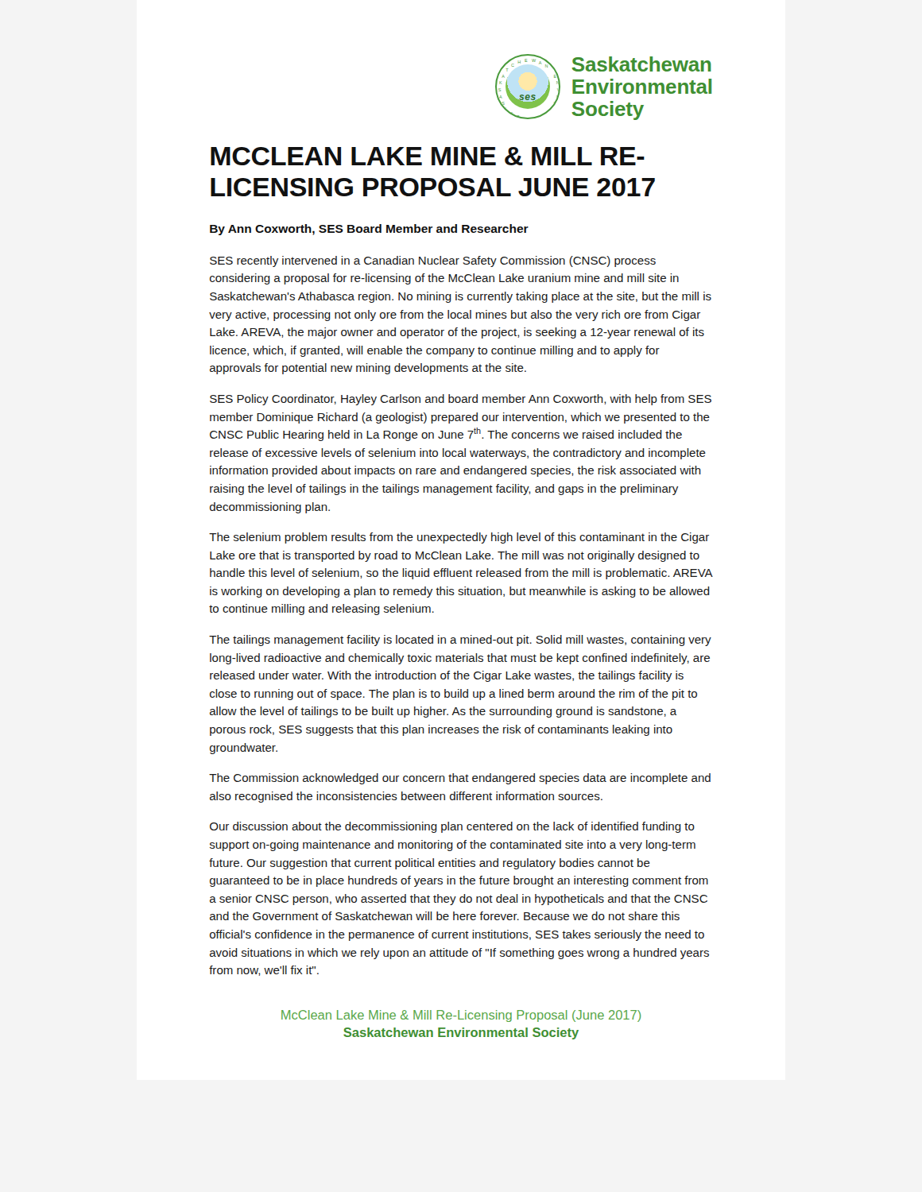S A S K A T C H E W A N E N V I R O N M E N T A L
ses
Saskatchewan Environmental Society
McClean Lake Mine & Mill Re-Licensing Proposal June 2017
By Ann Coxworth, SES Board Member and Researcher
SES recently intervened in a Canadian Nuclear Safety Commission (CNSC) process considering a proposal for re-licensing of the McClean Lake uranium mine and mill site in Saskatchewan's Athabasca region. No mining is currently taking place at the site, but the mill is very active, processing not only ore from the local mines but also the very rich ore from Cigar Lake. AREVA, the major owner and operator of the project, is seeking a 12-year renewal of its licence, which, if granted, will enable the company to continue milling and to apply for approvals for potential new mining developments at the site.
SES Policy Coordinator, Hayley Carlson and board member Ann Coxworth, with help from SES member Dominique Richard (a geologist) prepared our intervention, which we presented to the CNSC Public Hearing held in La Ronge on June 7th. The concerns we raised included the release of excessive levels of selenium into local waterways, the contradictory and incomplete information provided about impacts on rare and endangered species, the risk associated with raising the level of tailings in the tailings management facility, and gaps in the preliminary decommissioning plan.
The selenium problem results from the unexpectedly high level of this contaminant in the Cigar Lake ore that is transported by road to McClean Lake. The mill was not originally designed to handle this level of selenium, so the liquid effluent released from the mill is problematic. AREVA is working on developing a plan to remedy this situation, but meanwhile is asking to be allowed to continue milling and releasing selenium.
The tailings management facility is located in a mined-out pit. Solid mill wastes, containing very long-lived radioactive and chemically toxic materials that must be kept confined indefinitely, are released under water. With the introduction of the Cigar Lake wastes, the tailings facility is close to running out of space. The plan is to build up a lined berm around the rim of the pit to allow the level of tailings to be built up higher. As the surrounding ground is sandstone, a porous rock, SES suggests that this plan increases the risk of contaminants leaking into groundwater.
The Commission acknowledged our concern that endangered species data are incomplete and also recognised the inconsistencies between different information sources.
Our discussion about the decommissioning plan centered on the lack of identified funding to support on-going maintenance and monitoring of the contaminated site into a very long-term future. Our suggestion that current political entities and regulatory bodies cannot be guaranteed to be in place hundreds of years in the future brought an interesting comment from a senior CNSC person, who asserted that they do not deal in hypotheticals and that the CNSC and the Government of Saskatchewan will be here forever. Because we do not share this official's confidence in the permanence of current institutions, SES takes seriously the need to avoid situations in which we rely upon an attitude of "If something goes wrong a hundred years from now, we'll fix it".
McClean Lake Mine & Mill Re-Licensing Proposal (June 2017)
Saskatchewan Environmental Society